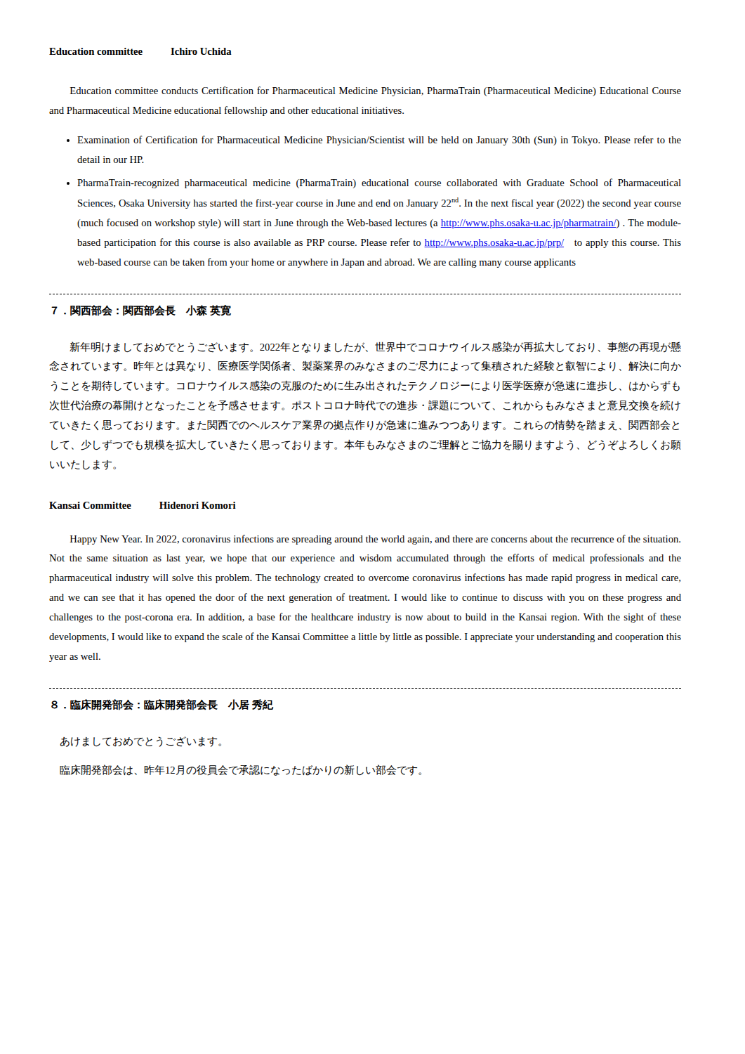Education committeeIchiro Uchida
Education committee conducts Certification for Pharmaceutical Medicine Physician, PharmaTrain (Pharmaceutical Medicine) Educational Course and Pharmaceutical Medicine educational fellowship and other educational initiatives.
Examination of Certification for Pharmaceutical Medicine Physician/Scientist will be held on January 30th (Sun) in Tokyo. Please refer to the detail in our HP.
PharmaTrain-recognized pharmaceutical medicine (PharmaTrain) educational course collaborated with Graduate School of Pharmaceutical Sciences, Osaka University has started the first-year course in June and end on January 22nd. In the next fiscal year (2022) the second year course (much focused on workshop style) will start in June through the Web-based lectures (a http://www.phs.osaka-u.ac.jp/pharmatrain/) . The module-based participation for this course is also available as PRP course. Please refer to http://www.phs.osaka-u.ac.jp/prp/ to apply this course. This web-based course can be taken from your home or anywhere in Japan and abroad. We are calling many course applicants
７．関西部会：関西部会長　小森 英寛
新年明けましておめでとうございます。2022年となりましたが、世界中でコロナウイルス感染が再拡大しており、事態の再現が懸念されています。昨年とは異なり、医療医学関係者、製薬業界のみなさまのご尽力によって集積された経験と叡智により、解決に向かうことを期待しています。コロナウイルス感染の克服のために生み出されたテクノロジーにより医学医療が急速に進歩し、はからずも次世代治療の幕開けとなったことを予感させます。ポストコロナ時代での進歩・課題について、これからもみなさまと意見交換を続けていきたく思っております。また関西でのヘルスケア業界の拠点作りが急速に進みつつあります。これらの情勢を踏まえ、関西部会として、少しずつでも規模を拡大していきたく思っております。本年もみなさまのご理解とご協力を賜りますよう、どうぞよろしくお願いいたします。
Kansai CommitteeHidenori Komori
Happy New Year. In 2022, coronavirus infections are spreading around the world again, and there are concerns about the recurrence of the situation. Not the same situation as last year, we hope that our experience and wisdom accumulated through the efforts of medical professionals and the pharmaceutical industry will solve this problem. The technology created to overcome coronavirus infections has made rapid progress in medical care, and we can see that it has opened the door of the next generation of treatment. I would like to continue to discuss with you on these progress and challenges to the post-corona era. In addition, a base for the healthcare industry is now about to build in the Kansai region. With the sight of these developments, I would like to expand the scale of the Kansai Committee a little by little as possible. I appreciate your understanding and cooperation this year as well.
８．臨床開発部会：臨床開発部会長　小居 秀紀
　あけましておめでとうございます。
　臨床開発部会は、昨年12月の役員会で承認になったばかりの新しい部会です。